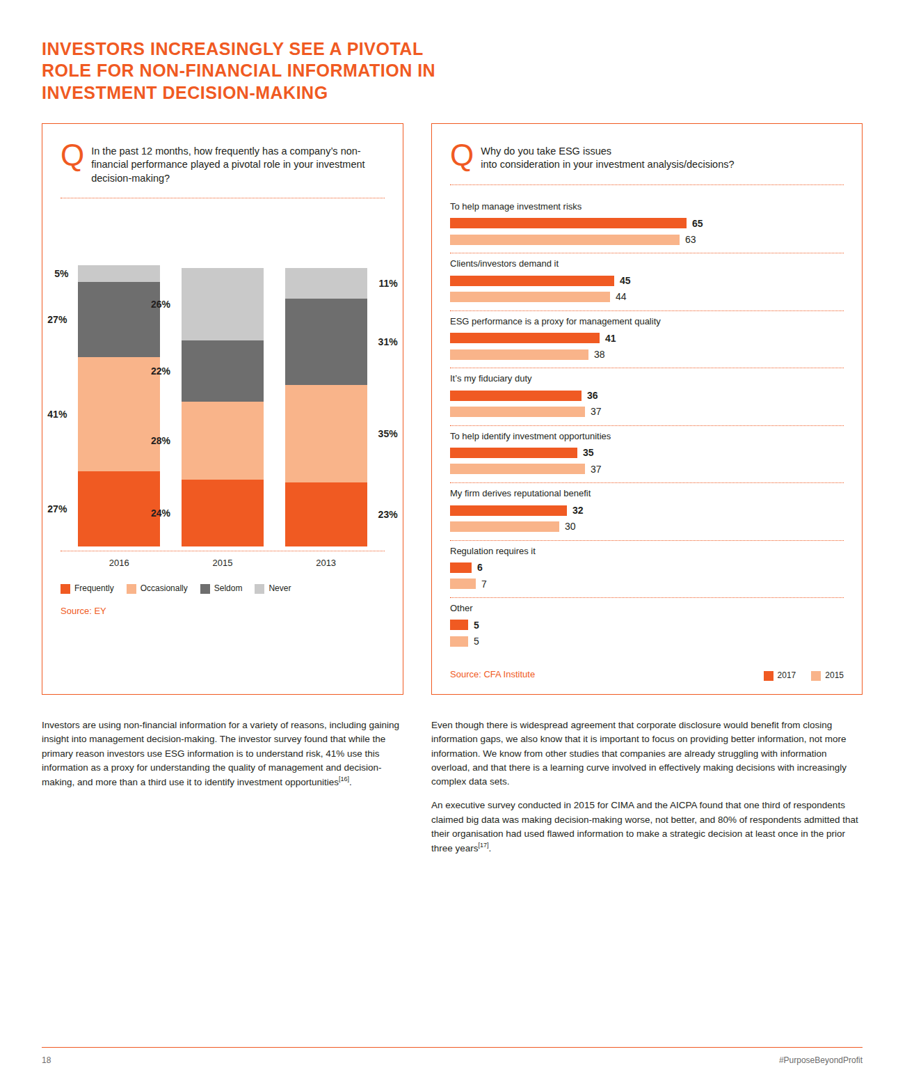Investors increasingly see a pivotal
role for non-financial information in
investment decision-making
Q
In the past 12 months, how frequently has a company’s non-financial performance played a pivotal role in your investment decision-making?
5%
27%
41%
27%
26%
22%
28%
24%
11%
31%
35%
23%
2016
2015
2013
Frequently
Occasionally
Seldom
Never
Source: EY
Q
Why do you take ESG issues
into consideration in your investment analysis/decisions?
To help manage investment risks
65
63
Clients/investors demand it
45
44
ESG performance is a proxy for management quality
41
38
It’s my fiduciary duty
36
37
To help identify investment opportunities
35
37
My firm derives reputational benefit
32
30
Regulation requires it
6
7
Other
5
5
Source: CFA Institute
2017
2015
Investors are using non-financial information for a variety of reasons, including gaining insight into management decision-making. The investor survey found that while the primary reason investors use ESG information is to understand risk, 41% use this information as a proxy for understanding the quality of management and decision-making, and more than a third use it to identify investment opportunities[16].
Even though there is widespread agreement that corporate disclosure would benefit from closing information gaps, we also know that it is important to focus on providing better information, not more information. We know from other studies that companies are already struggling with information overload, and that there is a learning curve involved in effectively making decisions with increasingly complex data sets.
An executive survey conducted in 2015 for CIMA and the AICPA found that one third of respondents claimed big data was making decision-making worse, not better, and 80% of respondents admitted that their organisation had used flawed information to make a strategic decision at least once in the prior three years[17].
18
#PurposeBeyondProfit